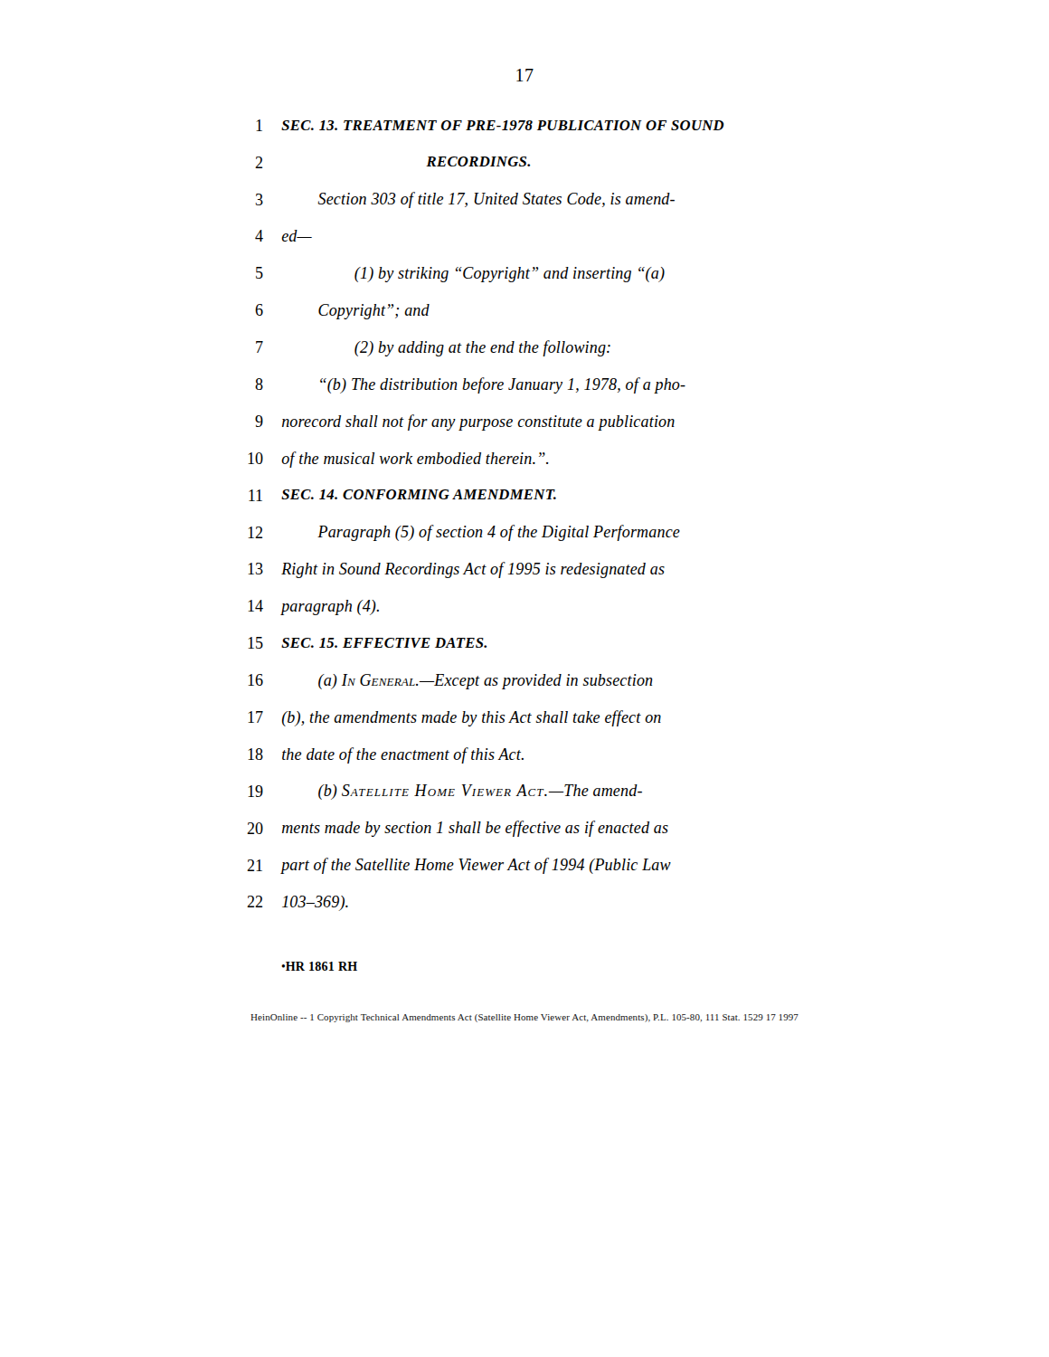17
SEC. 13. TREATMENT OF PRE-1978 PUBLICATION OF SOUND
RECORDINGS.
Section 303 of title 17, United States Code, is amend-
ed—
(1) by striking “Copyright” and inserting “(a)
Copyright”; and
(2) by adding at the end the following:
“(b) The distribution before January 1, 1978, of a pho-
norecord shall not for any purpose constitute a publication
of the musical work embodied therein.”.
SEC. 14. CONFORMING AMENDMENT.
Paragraph (5) of section 4 of the Digital Performance
Right in Sound Recordings Act of 1995 is redesignated as
paragraph (4).
SEC. 15. EFFECTIVE DATES.
(a) In General.—Except as provided in subsection
(b), the amendments made by this Act shall take effect on
the date of the enactment of this Act.
(b) Satellite Home Viewer Act.—The amend-
ments made by section 1 shall be effective as if enacted as
part of the Satellite Home Viewer Act of 1994 (Public Law
103–369).
•HR 1861 RH
HeinOnline -- 1 Copyright Technical Amendments Act (Satellite Home Viewer Act, Amendments), P.L. 105-80, 111 Stat. 1529 17 1997